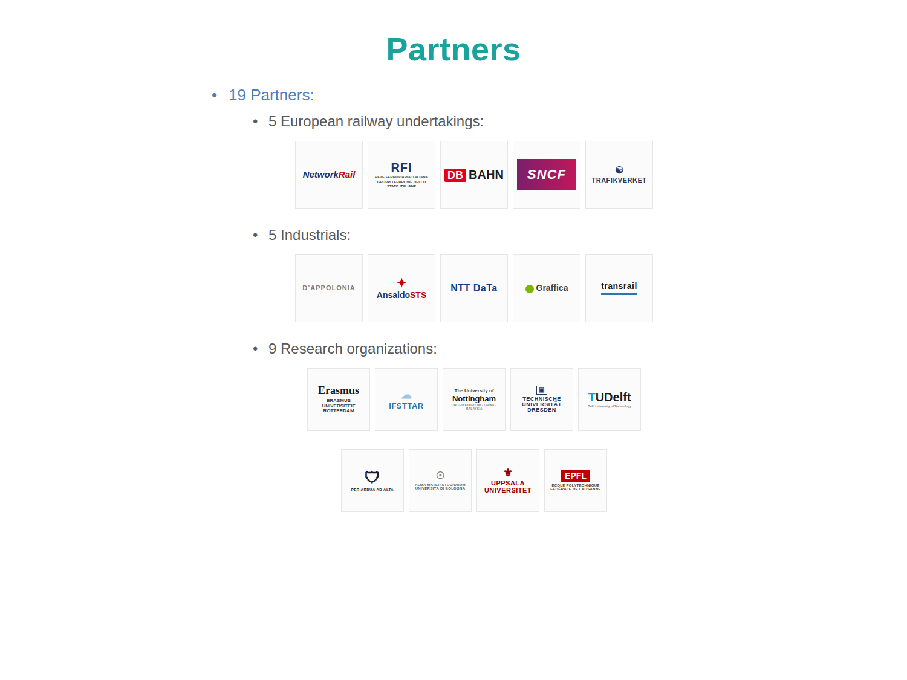Partners
19 Partners:
5 European railway undertakings:
NetworkRail
RFI RETE FERROVIARIA ITALIANA GRUPPO FERROVIE DELLO STATO ITALIANE
DBBAHN
SNCF
☯ TRAFIKVERKET
5 Industrials:
D’APPOLONIA
✦ AnsaldoSTS
NTT DaTa
Graffica
transrail
9 Research organizations:
Erasmus ERASMUS UNIVERSITEIT ROTTERDAM
☁ IFSTTAR
The University of Nottingham UNITED KINGDOM · CHINA · MALAYSIA
▣
TECHNISCHE
UNIVERSITÄT
DRESDEN
TUDelft Delft University of Technology
🛡 PER ARDUA AD ALTA
☉ ALMA MATER STUDIORUM
UNIVERSITÀ DI BOLOGNA
⚜ UPPSALA
UNIVERSITET
EPFL ÉCOLE POLYTECHNIQUE
FÉDÉRALE DE LAUSANNE